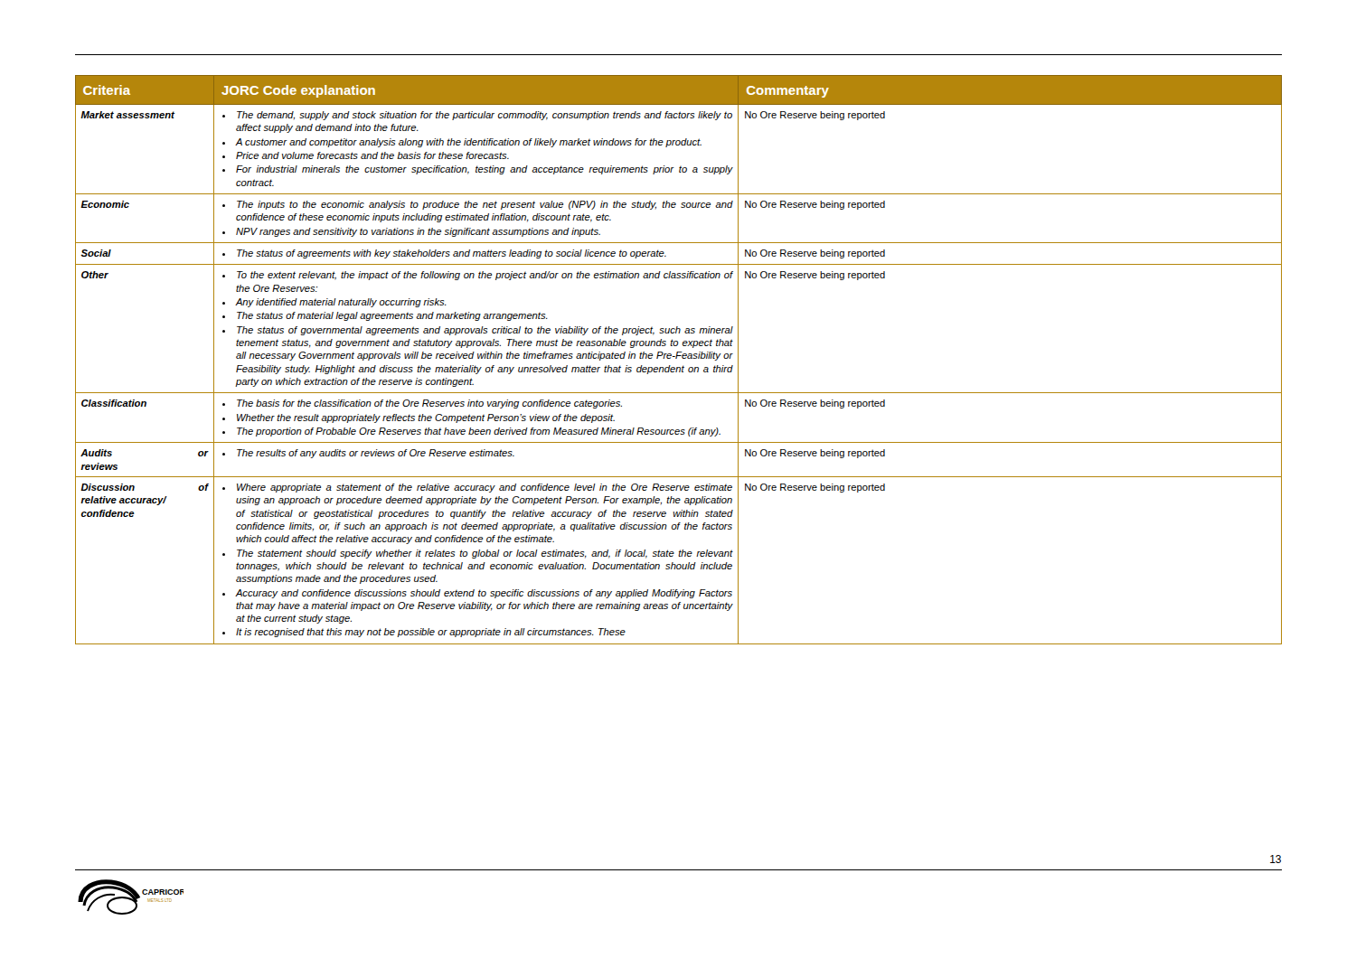| Criteria | JORC Code explanation | Commentary |
| --- | --- | --- |
| Market assessment | The demand, supply and stock situation for the particular commodity, consumption trends and factors likely to affect supply and demand into the future. A customer and competitor analysis along with the identification of likely market windows for the product. Price and volume forecasts and the basis for these forecasts. For industrial minerals the customer specification, testing and acceptance requirements prior to a supply contract. | No Ore Reserve being reported |
| Economic | The inputs to the economic analysis to produce the net present value (NPV) in the study, the source and confidence of these economic inputs including estimated inflation, discount rate, etc. NPV ranges and sensitivity to variations in the significant assumptions and inputs. | No Ore Reserve being reported |
| Social | The status of agreements with key stakeholders and matters leading to social licence to operate. | No Ore Reserve being reported |
| Other | To the extent relevant, the impact of the following on the project and/or on the estimation and classification of the Ore Reserves: Any identified material naturally occurring risks. The status of material legal agreements and marketing arrangements. The status of governmental agreements and approvals critical to the viability of the project, such as mineral tenement status, and government and statutory approvals. There must be reasonable grounds to expect that all necessary Government approvals will be received within the timeframes anticipated in the Pre-Feasibility or Feasibility study. Highlight and discuss the materiality of any unresolved matter that is dependent on a third party on which extraction of the reserve is contingent. | No Ore Reserve being reported |
| Classification | The basis for the classification of the Ore Reserves into varying confidence categories. Whether the result appropriately reflects the Competent Person’s view of the deposit. The proportion of Probable Ore Reserves that have been derived from Measured Mineral Resources (if any). | No Ore Reserve being reported |
| Audits or reviews | The results of any audits or reviews of Ore Reserve estimates. | No Ore Reserve being reported |
| Discussion of relative accuracy/ confidence | Where appropriate a statement of the relative accuracy and confidence level in the Ore Reserve estimate using an approach or procedure deemed appropriate by the Competent Person. For example, the application of statistical or geostatistical procedures to quantify the relative accuracy of the reserve within stated confidence limits, or, if such an approach is not deemed appropriate, a qualitative discussion of the factors which could affect the relative accuracy and confidence of the estimate. The statement should specify whether it relates to global or local estimates, and, if local, state the relevant tonnages, which should be relevant to technical and economic evaluation. Documentation should include assumptions made and the procedures used. Accuracy and confidence discussions should extend to specific discussions of any applied Modifying Factors that may have a material impact on Ore Reserve viability, or for which there are remaining areas of uncertainty at the current study stage. It is recognised that this may not be possible or appropriate in all circumstances. These | No Ore Reserve being reported |
13
CAPRICORN METALS LTD